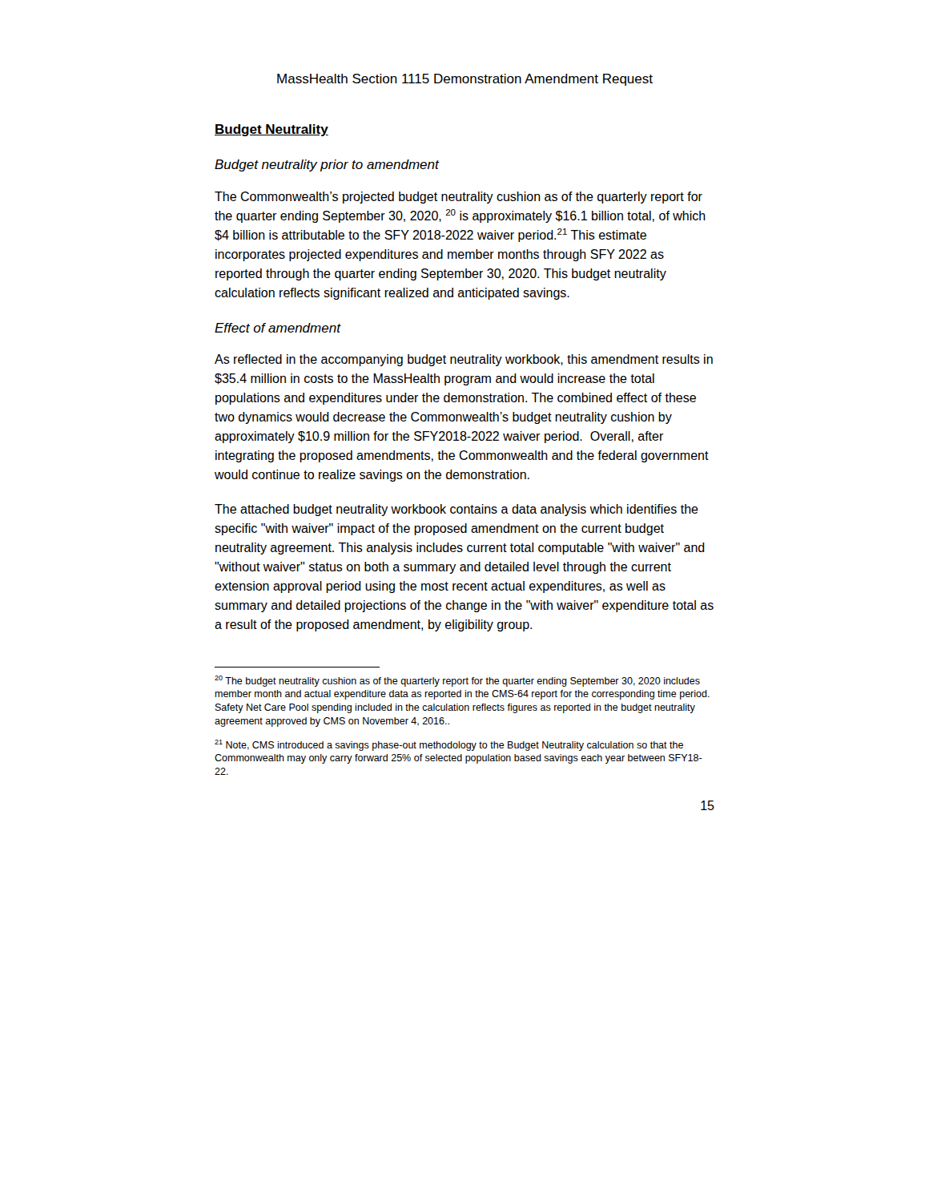MassHealth Section 1115 Demonstration Amendment Request
Budget Neutrality
Budget neutrality prior to amendment
The Commonwealth’s projected budget neutrality cushion as of the quarterly report for the quarter ending September 30, 2020, 20 is approximately $16.1 billion total, of which $4 billion is attributable to the SFY 2018-2022 waiver period.21 This estimate incorporates projected expenditures and member months through SFY 2022 as reported through the quarter ending September 30, 2020. This budget neutrality calculation reflects significant realized and anticipated savings.
Effect of amendment
As reflected in the accompanying budget neutrality workbook, this amendment results in $35.4 million in costs to the MassHealth program and would increase the total populations and expenditures under the demonstration. The combined effect of these two dynamics would decrease the Commonwealth’s budget neutrality cushion by approximately $10.9 million for the SFY2018-2022 waiver period. Overall, after integrating the proposed amendments, the Commonwealth and the federal government would continue to realize savings on the demonstration.
The attached budget neutrality workbook contains a data analysis which identifies the specific "with waiver" impact of the proposed amendment on the current budget neutrality agreement. This analysis includes current total computable "with waiver" and "without waiver" status on both a summary and detailed level through the current extension approval period using the most recent actual expenditures, as well as summary and detailed projections of the change in the "with waiver" expenditure total as a result of the proposed amendment, by eligibility group.
20 The budget neutrality cushion as of the quarterly report for the quarter ending September 30, 2020 includes member month and actual expenditure data as reported in the CMS-64 report for the corresponding time period. Safety Net Care Pool spending included in the calculation reflects figures as reported in the budget neutrality agreement approved by CMS on November 4, 2016..
21 Note, CMS introduced a savings phase-out methodology to the Budget Neutrality calculation so that the Commonwealth may only carry forward 25% of selected population based savings each year between SFY18-22.
15